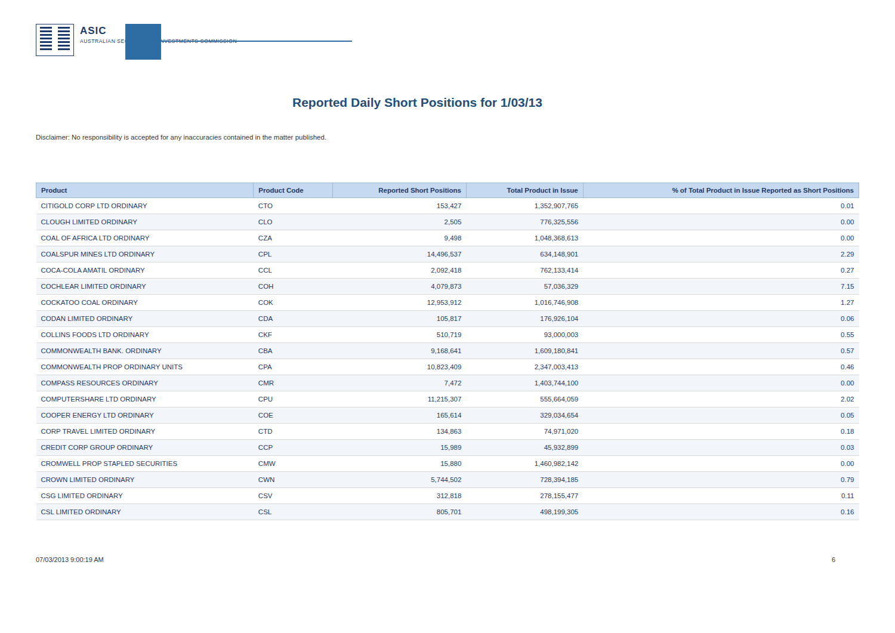ASIC
AUSTRALIAN SECURITIES & INVESTMENTS COMMISSION
Reported Daily Short Positions for 1/03/13
Disclaimer: No responsibility is accepted for any inaccuracies contained in the matter published.
| Product | Product Code | Reported Short Positions | Total Product in Issue | % of Total Product in Issue Reported as Short Positions |
| --- | --- | --- | --- | --- |
| CITIGOLD CORP LTD ORDINARY | CTO | 153,427 | 1,352,907,765 | 0.01 |
| CLOUGH LIMITED ORDINARY | CLO | 2,505 | 776,325,556 | 0.00 |
| COAL OF AFRICA LTD ORDINARY | CZA | 9,498 | 1,048,368,613 | 0.00 |
| COALSPUR MINES LTD ORDINARY | CPL | 14,496,537 | 634,148,901 | 2.29 |
| COCA-COLA AMATIL ORDINARY | CCL | 2,092,418 | 762,133,414 | 0.27 |
| COCHLEAR LIMITED ORDINARY | COH | 4,079,873 | 57,036,329 | 7.15 |
| COCKATOO COAL ORDINARY | COK | 12,953,912 | 1,016,746,908 | 1.27 |
| CODAN LIMITED ORDINARY | CDA | 105,817 | 176,926,104 | 0.06 |
| COLLINS FOODS LTD ORDINARY | CKF | 510,719 | 93,000,003 | 0.55 |
| COMMONWEALTH BANK. ORDINARY | CBA | 9,168,641 | 1,609,180,841 | 0.57 |
| COMMONWEALTH PROP ORDINARY UNITS | CPA | 10,823,409 | 2,347,003,413 | 0.46 |
| COMPASS RESOURCES ORDINARY | CMR | 7,472 | 1,403,744,100 | 0.00 |
| COMPUTERSHARE LTD ORDINARY | CPU | 11,215,307 | 555,664,059 | 2.02 |
| COOPER ENERGY LTD ORDINARY | COE | 165,614 | 329,034,654 | 0.05 |
| CORP TRAVEL LIMITED ORDINARY | CTD | 134,863 | 74,971,020 | 0.18 |
| CREDIT CORP GROUP ORDINARY | CCP | 15,989 | 45,932,899 | 0.03 |
| CROMWELL PROP STAPLED SECURITIES | CMW | 15,880 | 1,460,982,142 | 0.00 |
| CROWN LIMITED ORDINARY | CWN | 5,744,502 | 728,394,185 | 0.79 |
| CSG LIMITED ORDINARY | CSV | 312,818 | 278,155,477 | 0.11 |
| CSL LIMITED ORDINARY | CSL | 805,701 | 498,199,305 | 0.16 |
07/03/2013 9:00:19 AM
6